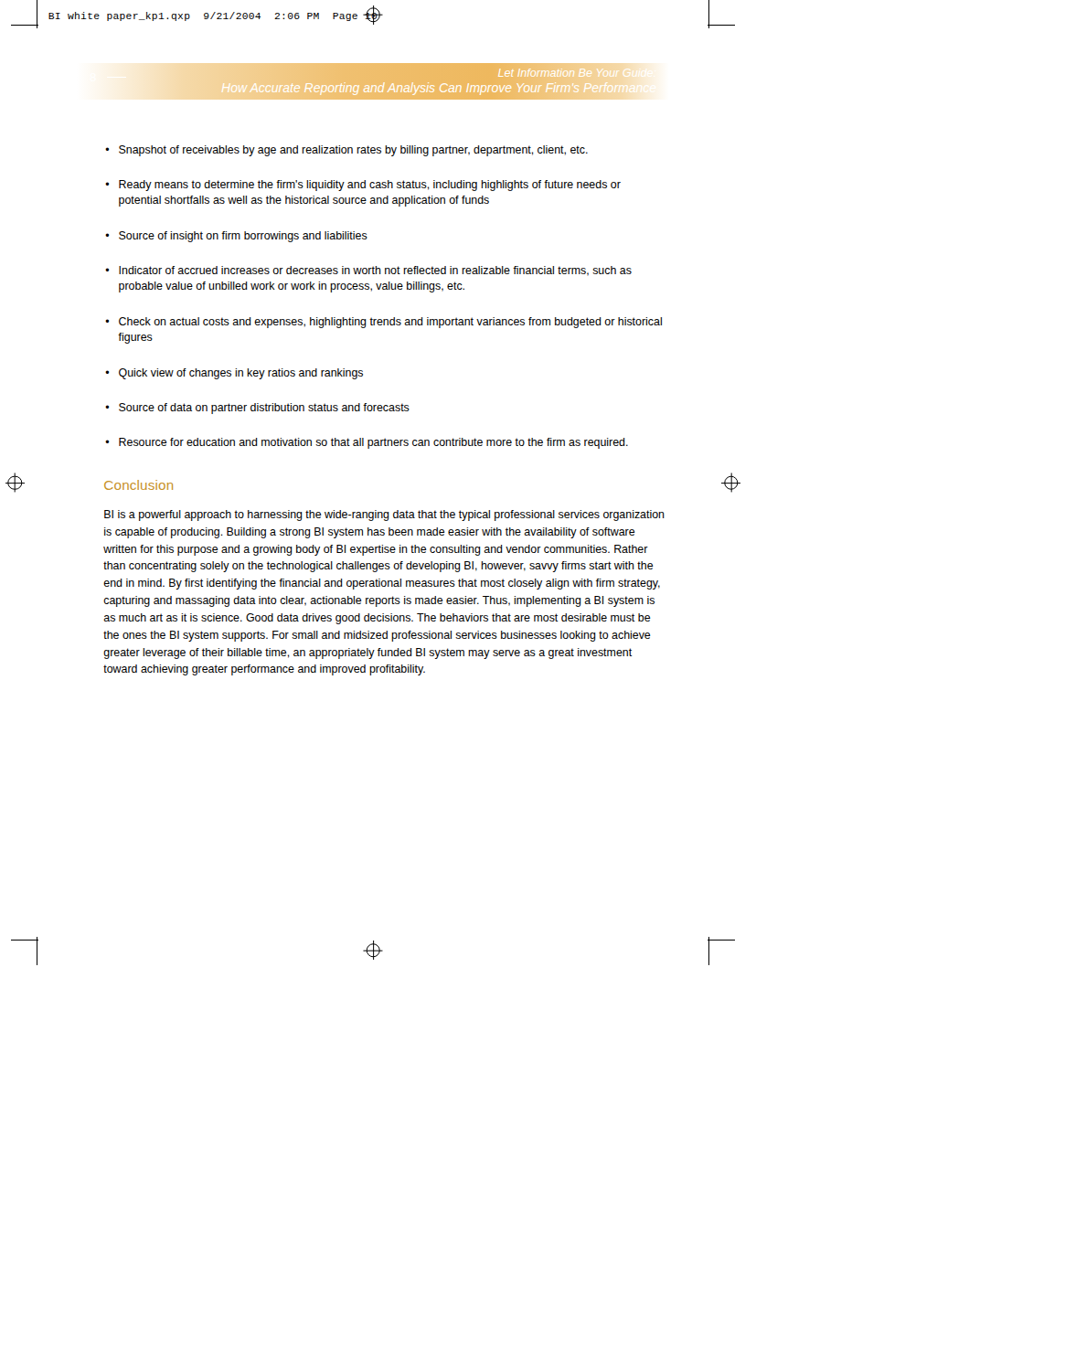BI white paper_kp1.qxp 9/21/2004 2:06 PM Page 10
8
Let Information Be Your Guide:
How Accurate Reporting and Analysis Can Improve Your Firm's Performance
Snapshot of receivables by age and realization rates by billing partner, department, client, etc.
Ready means to determine the firm's liquidity and cash status, including highlights of future needs or potential shortfalls as well as the historical source and application of funds
Source of insight on firm borrowings and liabilities
Indicator of accrued increases or decreases in worth not reflected in realizable financial terms, such as probable value of unbilled work or work in process, value billings, etc.
Check on actual costs and expenses, highlighting trends and important variances from budgeted or historical figures
Quick view of changes in key ratios and rankings
Source of data on partner distribution status and forecasts
Resource for education and motivation so that all partners can contribute more to the firm as required.
Conclusion
BI is a powerful approach to harnessing the wide-ranging data that the typical professional services organization is capable of producing. Building a strong BI system has been made easier with the availability of software written for this purpose and a growing body of BI expertise in the consulting and vendor communities. Rather than concentrating solely on the technological challenges of developing BI, however, savvy firms start with the end in mind. By first identifying the financial and operational measures that most closely align with firm strategy, capturing and massaging data into clear, actionable reports is made easier. Thus, implementing a BI system is as much art as it is science. Good data drives good decisions. The behaviors that are most desirable must be the ones the BI system supports. For small and midsized professional services businesses looking to achieve greater leverage of their billable time, an appropriately funded BI system may serve as a great investment toward achieving greater performance and improved profitability.